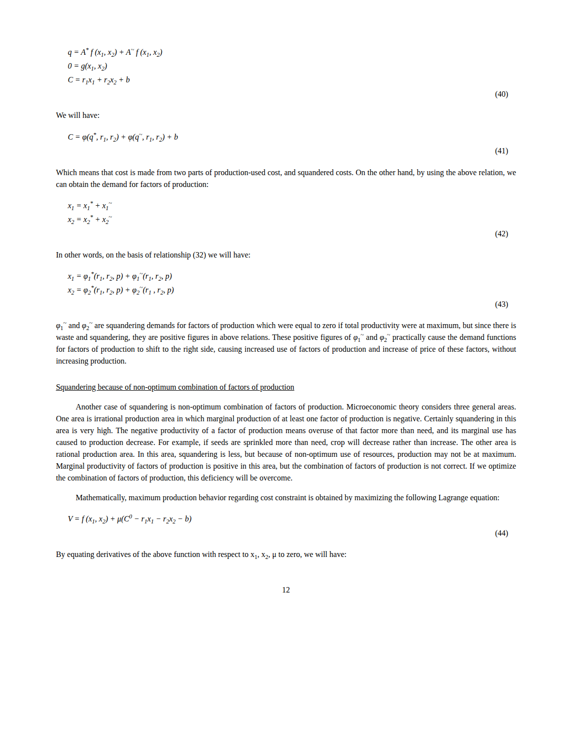q = A* f (x1, x2) + A~ f (x1, x2)
0 = g(x1, x2)
C = r1x1 + r2x2 + b
(40)
We will have:
C = φ(q*, r1, r2) + φ(q~, r1, r2) + b
(41)
Which means that cost is made from two parts of production-used cost, and squandered costs. On the other hand, by using the above relation, we can obtain the demand for factors of production:
x1 = x1* + x1~
x2 = x2* + x2~
(42)
In other words, on the basis of relationship (32) we will have:
x1 = φ1*(r1, r2, p) + φ1~(r1, r2, p)
x2 = φ2*(r1, r2, p) + φ2~(r1 , r2, p)
(43)
φ1~ and φ2~ are squandering demands for factors of production which were equal to zero if total productivity were at maximum, but since there is waste and squandering, they are positive figures in above relations. These positive figures of φ1~ and φ2~ practically cause the demand functions for factors of production to shift to the right side, causing increased use of factors of production and increase of price of these factors, without increasing production.
Squandering because of non-optimum combination of factors of production
Another case of squandering is non-optimum combination of factors of production. Microeconomic theory considers three general areas. One area is irrational production area in which marginal production of at least one factor of production is negative. Certainly squandering in this area is very high. The negative productivity of a factor of production means overuse of that factor more than need, and its marginal use has caused to production decrease. For example, if seeds are sprinkled more than need, crop will decrease rather than increase. The other area is rational production area. In this area, squandering is less, but because of non-optimum use of resources, production may not be at maximum. Marginal productivity of factors of production is positive in this area, but the combination of factors of production is not correct. If we optimize the combination of factors of production, this deficiency will be overcome.
Mathematically, maximum production behavior regarding cost constraint is obtained by maximizing the following Lagrange equation:
V = f (x1, x2) + μ(C0 − r1x1 − r2x2 − b)
(44)
By equating derivatives of the above function with respect to x1, x2, μ to zero, we will have:
12